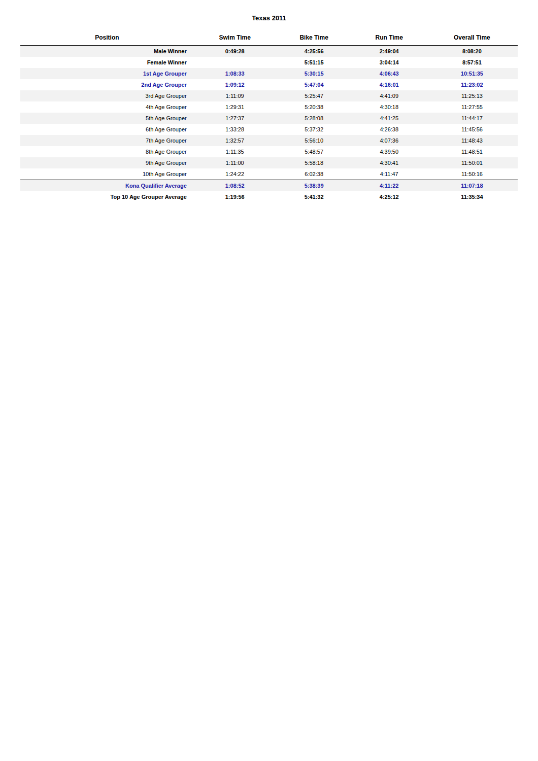Texas 2011
| Position | Swim Time | Bike Time | Run Time | Overall Time |
| --- | --- | --- | --- | --- |
| Male Winner | 0:49:28 | 4:25:56 | 2:49:04 | 8:08:20 |
| Female Winner | | 5:51:15 | 3:04:14 | 8:57:51 |
| 1st Age Grouper | 1:08:33 | 5:30:15 | 4:06:43 | 10:51:35 |
| 2nd Age Grouper | 1:09:12 | 5:47:04 | 4:16:01 | 11:23:02 |
| 3rd Age Grouper | 1:11:09 | 5:25:47 | 4:41:09 | 11:25:13 |
| 4th Age Grouper | 1:29:31 | 5:20:38 | 4:30:18 | 11:27:55 |
| 5th Age Grouper | 1:27:37 | 5:28:08 | 4:41:25 | 11:44:17 |
| 6th Age Grouper | 1:33:28 | 5:37:32 | 4:26:38 | 11:45:56 |
| 7th Age Grouper | 1:32:57 | 5:56:10 | 4:07:36 | 11:48:43 |
| 8th Age Grouper | 1:11:35 | 5:48:57 | 4:39:50 | 11:48:51 |
| 9th Age Grouper | 1:11:00 | 5:58:18 | 4:30:41 | 11:50:01 |
| 10th Age Grouper | 1:24:22 | 6:02:38 | 4:11:47 | 11:50:16 |
| Kona Qualifier Average | 1:08:52 | 5:38:39 | 4:11:22 | 11:07:18 |
| Top 10 Age Grouper Average | 1:19:56 | 5:41:32 | 4:25:12 | 11:35:34 |